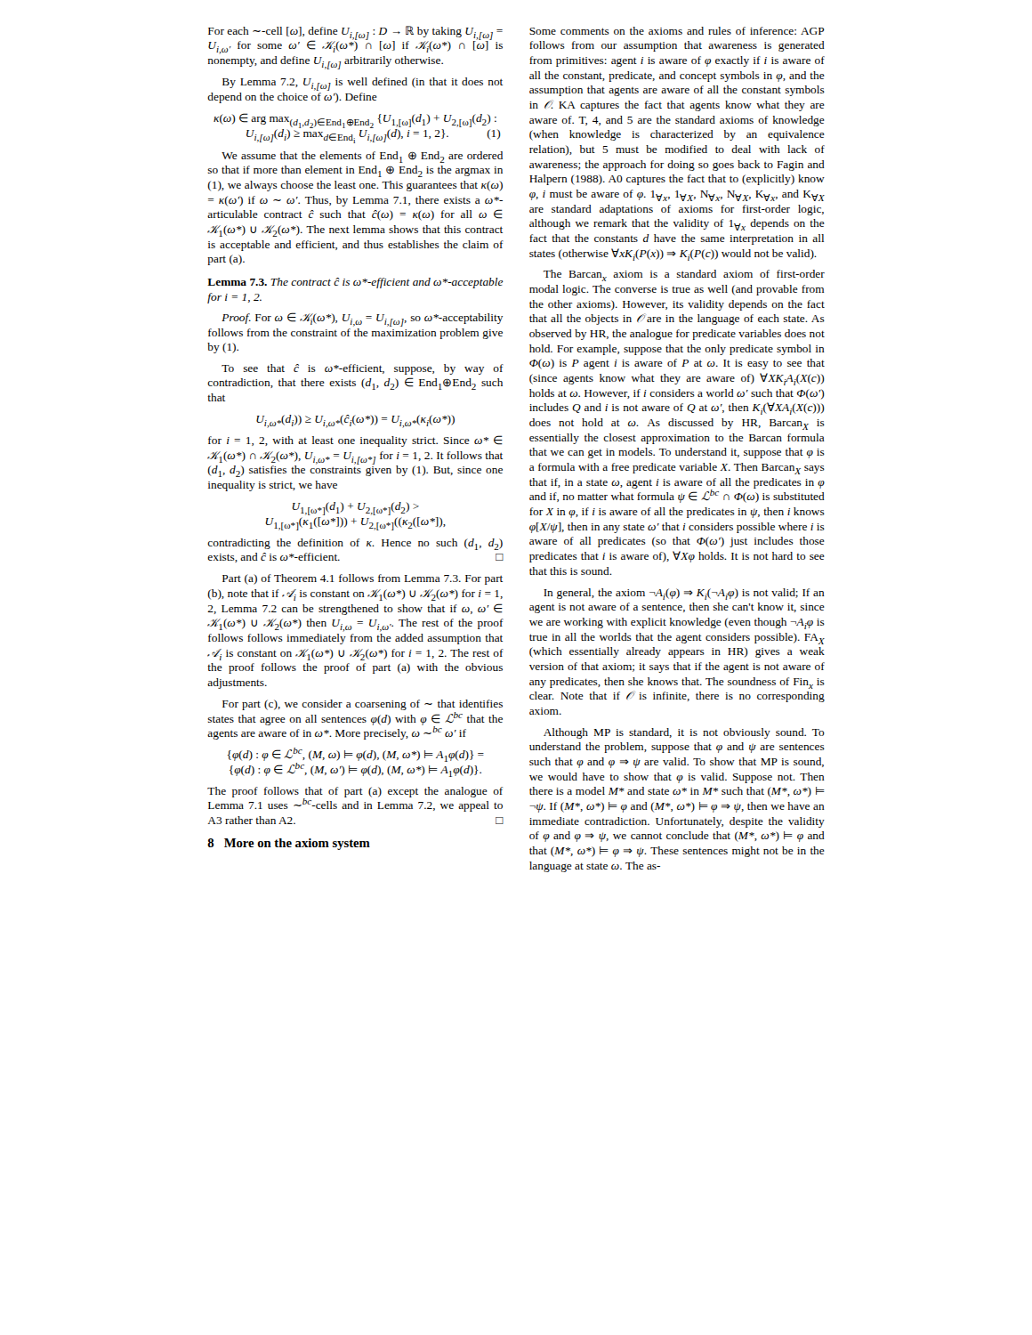For each ∼-cell [ω], define Ui,[ω] : D → ℝ by taking Ui,[ω] = Ui,ω′ for some ω′ ∈ 𝒦i(ω*) ∩ [ω] if 𝒦i(ω*) ∩ [ω] is nonempty, and define Ui,[ω] arbitrarily otherwise.
By Lemma 7.2, Ui,[ω] is well defined (in that it does not depend on the choice of ω′). Define
κ(ω) ∈ arg max(d1,d2)∈End1⊕End2 {U1,[ω](d1) + U2,[ω](d2) : Ui,[ω](di) ≥ maxd∈Endi Ui,[ω](d), i = 1, 2}. (1)
We assume that the elements of End1 ⊕ End2 are ordered so that if more than element in End1 ⊕ End2 is the argmax in (1), we always choose the least one. This guarantees that κ(ω) = κ(ω′) if ω ∼ ω′. Thus, by Lemma 7.1, there exists a ω*-articulable contract ĉ such that ĉ(ω) = κ(ω) for all ω ∈ 𝒦1(ω*) ∪ 𝒦2(ω*). The next lemma shows that this contract is acceptable and efficient, and thus establishes the claim of part (a).
Lemma 7.3. The contract ĉ is ω*-efficient and ω*-acceptable for i = 1, 2.
Proof. For ω ∈ 𝒦i(ω*), Ui,ω = Ui,[ω], so ω*-acceptability follows from the constraint of the maximization problem give by (1).
To see that ĉ is ω*-efficient, suppose, by way of contradiction, that there exists (d1, d2) ∈ End1⊕End2 such that
Ui,ω*(di)) ≥ Ui,ω*(ĉi(ω*)) = Ui,ω*(κi(ω*))
for i = 1, 2, with at least one inequality strict. Since ω* ∈ 𝒦1(ω*) ∩ 𝒦2(ω*), Ui,ω* = Ui,[ω*] for i = 1, 2. It follows that (d1, d2) satisfies the constraints given by (1). But, since one inequality is strict, we have
U1,[ω*](d1) + U2,[ω*](d2) >
U1,[ω*](κ1([ω*])) + U2,[ω*]((κ2([ω*]),
contradicting the definition of κ. Hence no such (d1, d2) exists, and ĉ is ω*-efficient. □
Part (a) of Theorem 4.1 follows from Lemma 7.3. For part (b), note that if 𝒜i is constant on 𝒦1(ω*) ∪ 𝒦2(ω*) for i = 1, 2, Lemma 7.2 can be strengthened to show that if ω, ω′ ∈ 𝒦1(ω*) ∪ 𝒦2(ω*) then Ui,ω = Ui,ω′. The rest of the proof follows follows immediately from the added assumption that 𝒜i is constant on 𝒦1(ω*) ∪ 𝒦2(ω*) for i = 1, 2. The rest of the proof follows the proof of part (a) with the obvious adjustments.
For part (c), we consider a coarsening of ∼ that identifies states that agree on all sentences φ(d) with φ ∈ ℒbc that the agents are aware of in ω*. More precisely, ω ∼bc ω′ if
{φ(d) : φ ∈ ℒbc, (M, ω) ⊨ φ(d), (M, ω*) ⊨ A1φ(d)} =
{φ(d) : φ ∈ ℒbc, (M, ω′) ⊨ φ(d), (M, ω*) ⊨ A1φ(d)}.
The proof follows that of part (a) except the analogue of Lemma 7.1 uses ∼bc-cells and in Lemma 7.2, we appeal to A3 rather than A2. □
8 More on the axiom system
Some comments on the axioms and rules of inference: AGP follows from our assumption that awareness is generated from primitives: agent i is aware of φ exactly if i is aware of all the constant, predicate, and concept symbols in φ, and the assumption that agents are aware of all the constant symbols in 𝒪. KA captures the fact that agents know what they are aware of. T, 4, and 5 are the standard axioms of knowledge (when knowledge is characterized by an equivalence relation), but 5 must be modified to deal with lack of awareness; the approach for doing so goes back to Fagin and Halpern (1988). A0 captures the fact that to (explicitly) know φ, i must be aware of φ. 1∀x, 1∀X, N∀x, N∀X, K∀x, and K∀X are standard adaptations of axioms for first-order logic, although we remark that the validity of 1∀x depends on the fact that the constants d have the same interpretation in all states (otherwise ∀xKi(P(x)) ⇒ Ki(P(c)) would not be valid).
The Barcanx axiom is a standard axiom of first-order modal logic. The converse is true as well (and provable from the other axioms). However, its validity depends on the fact that all the objects in 𝒪 are in the language of each state. As observed by HR, the analogue for predicate variables does not hold. For example, suppose that the only predicate symbol in Φ(ω) is P agent i is aware of P at ω. It is easy to see that (since agents know what they are aware of) ∀XKi Ai(X(c)) holds at ω. However, if i considers a world ω′ such that Φ(ω′) includes Q and i is not aware of Q at ω′, then Ki(∀XAi(X(c))) does not hold at ω. As discussed by HR, BarcanX is essentially the closest approximation to the Barcan formula that we can get in models. To understand it, suppose that φ is a formula with a free predicate variable X. Then BarcanX says that if, in a state ω, agent i is aware of all the predicates in φ and if, no matter what formula ψ ∈ ℒbc ∩ Φ(ω) is substituted for X in φ, if i is aware of all the predicates in ψ, then i knows φ[X/ψ], then in any state ω′ that i considers possible where i is aware of all predicates (so that Φ(ω′) just includes those predicates that i is aware of), ∀Xφ holds. It is not hard to see that this is sound.
In general, the axiom ¬Ai(φ) ⇒ Ki(¬Ai φ) is not valid; If an agent is not aware of a sentence, then she can't know it, since we are working with explicit knowledge (even though ¬Ai φ is true in all the worlds that the agent considers possible). FAX (which essentially already appears in HR) gives a weak version of that axiom; it says that if the agent is not aware of any predicates, then she knows that. The soundness of Finx is clear. Note that if 𝒪 is infinite, there is no corresponding axiom.
Although MP is standard, it is not obviously sound. To understand the problem, suppose that φ and ψ are sentences such that φ and φ ⇒ ψ are valid. To show that MP is sound, we would have to show that φ is valid. Suppose not. Then there is a model M* and state ω* in M* such that (M*, ω*) ⊨ ¬ψ. If (M*, ω*) ⊨ φ and (M*, ω*) ⊨ φ ⇒ ψ, then we have an immediate contradiction. Unfortunately, despite the validity of φ and φ ⇒ ψ, we cannot conclude that (M*, ω*) ⊨ φ and that (M*, ω*) ⊨ φ ⇒ ψ. These sentences might not be in the language at state ω. The as-